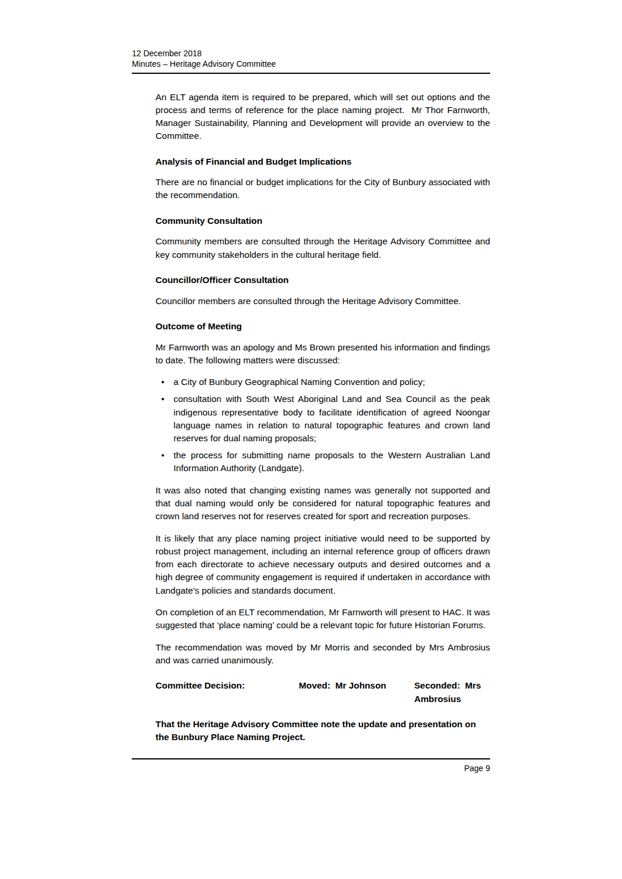12 December 2018
Minutes – Heritage Advisory Committee
An ELT agenda item is required to be prepared, which will set out options and the process and terms of reference for the place naming project. Mr Thor Farnworth, Manager Sustainability, Planning and Development will provide an overview to the Committee.
Analysis of Financial and Budget Implications
There are no financial or budget implications for the City of Bunbury associated with the recommendation.
Community Consultation
Community members are consulted through the Heritage Advisory Committee and key community stakeholders in the cultural heritage field.
Councillor/Officer Consultation
Councillor members are consulted through the Heritage Advisory Committee.
Outcome of Meeting
Mr Farnworth was an apology and Ms Brown presented his information and findings to date. The following matters were discussed:
a City of Bunbury Geographical Naming Convention and policy;
consultation with South West Aboriginal Land and Sea Council as the peak indigenous representative body to facilitate identification of agreed Noongar language names in relation to natural topographic features and crown land reserves for dual naming proposals;
the process for submitting name proposals to the Western Australian Land Information Authority (Landgate).
It was also noted that changing existing names was generally not supported and that dual naming would only be considered for natural topographic features and crown land reserves not for reserves created for sport and recreation purposes.
It is likely that any place naming project initiative would need to be supported by robust project management, including an internal reference group of officers drawn from each directorate to achieve necessary outputs and desired outcomes and a high degree of community engagement is required if undertaken in accordance with Landgate’s policies and standards document.
On completion of an ELT recommendation, Mr Farnworth will present to HAC. It was suggested that ‘place naming’ could be a relevant topic for future Historian Forums.
The recommendation was moved by Mr Morris and seconded by Mrs Ambrosius and was carried unanimously.
Committee Decision:
Moved: Mr Johnson
Seconded: Mrs Ambrosius
That the Heritage Advisory Committee note the update and presentation on the Bunbury Place Naming Project.
Page 9